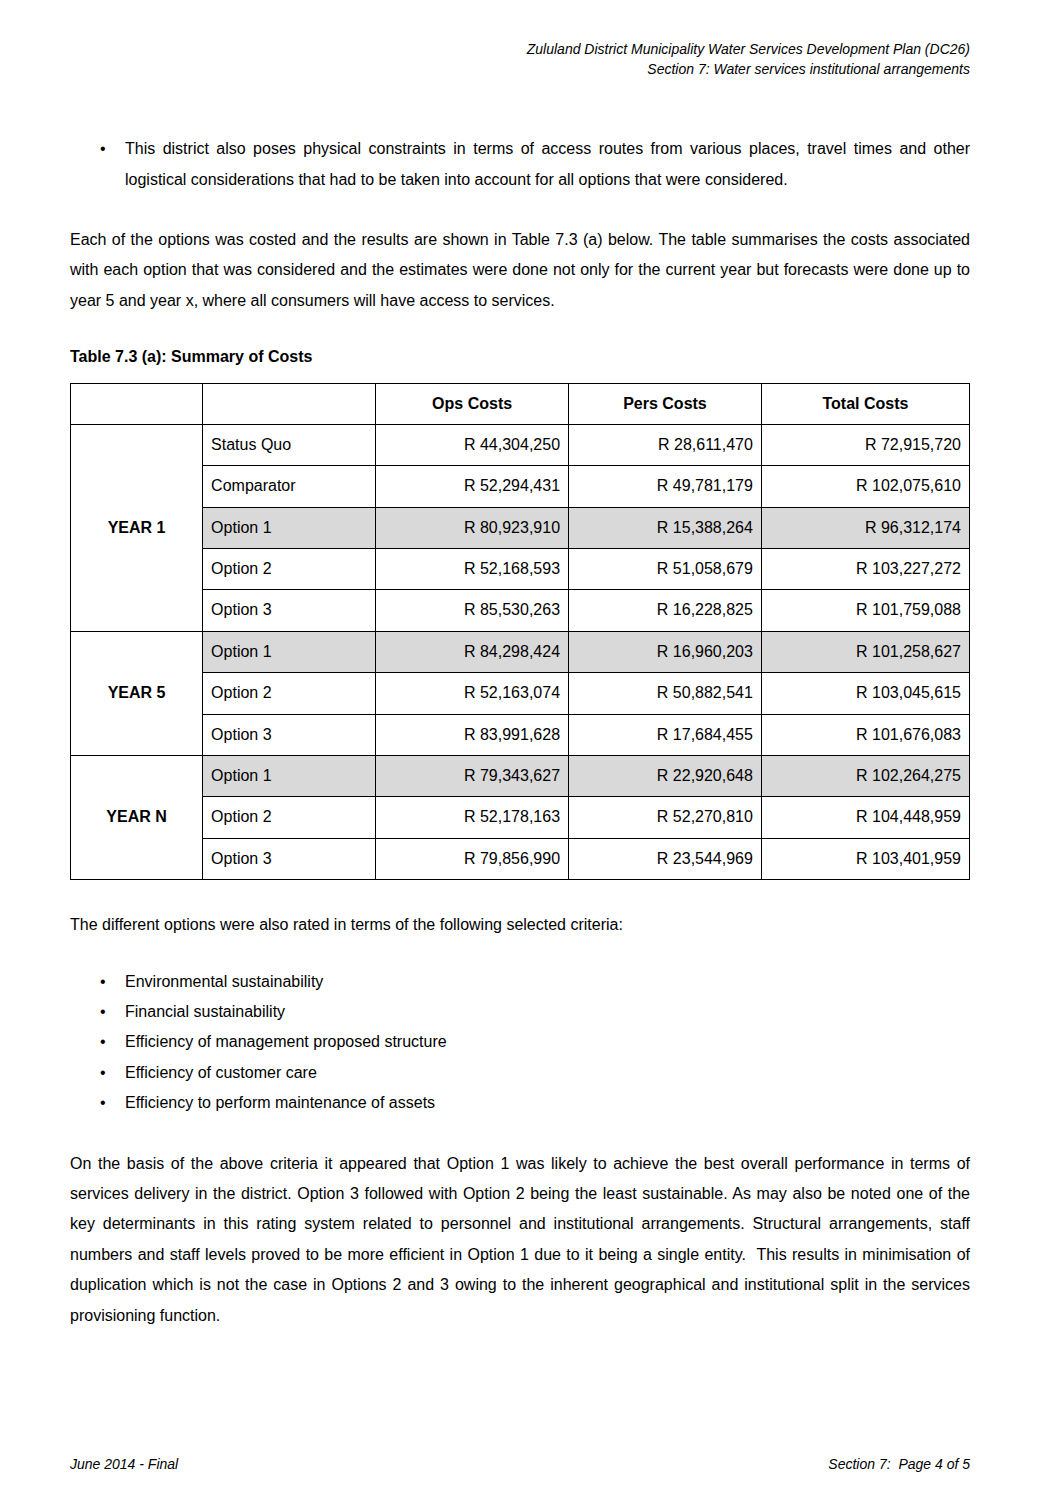Zululand District Municipality Water Services Development Plan (DC26) Section 7: Water services institutional arrangements
This district also poses physical constraints in terms of access routes from various places, travel times and other logistical considerations that had to be taken into account for all options that were considered.
Each of the options was costed and the results are shown in Table 7.3 (a) below. The table summarises the costs associated with each option that was considered and the estimates were done not only for the current year but forecasts were done up to year 5 and year x, where all consumers will have access to services.
Table 7.3 (a): Summary of Costs
| | | Ops Costs | Pers Costs | Total Costs |
| YEAR 1 | Status Quo | R 44,304,250 | R 28,611,470 | R 72,915,720 |
| Comparator | R 52,294,431 | R 49,781,179 | R 102,075,610 |
| Option 1 | R 80,923,910 | R 15,388,264 | R 96,312,174 |
| Option 2 | R 52,168,593 | R 51,058,679 | R 103,227,272 |
| Option 3 | R 85,530,263 | R 16,228,825 | R 101,759,088 |
| YEAR 5 | Option 1 | R 84,298,424 | R 16,960,203 | R 101,258,627 |
| Option 2 | R 52,163,074 | R 50,882,541 | R 103,045,615 |
| Option 3 | R 83,991,628 | R 17,684,455 | R 101,676,083 |
| YEAR N | Option 1 | R 79,343,627 | R 22,920,648 | R 102,264,275 |
| Option 2 | R 52,178,163 | R 52,270,810 | R 104,448,959 |
| Option 3 | R 79,856,990 | R 23,544,969 | R 103,401,959 |
The different options were also rated in terms of the following selected criteria:
Environmental sustainability
Financial sustainability
Efficiency of management proposed structure
Efficiency of customer care
Efficiency to perform maintenance of assets
On the basis of the above criteria it appeared that Option 1 was likely to achieve the best overall performance in terms of services delivery in the district. Option 3 followed with Option 2 being the least sustainable. As may also be noted one of the key determinants in this rating system related to personnel and institutional arrangements. Structural arrangements, staff numbers and staff levels proved to be more efficient in Option 1 due to it being a single entity. This results in minimisation of duplication which is not the case in Options 2 and 3 owing to the inherent geographical and institutional split in the services provisioning function.
June 2014 - Final
Section 7: Page 4 of 5